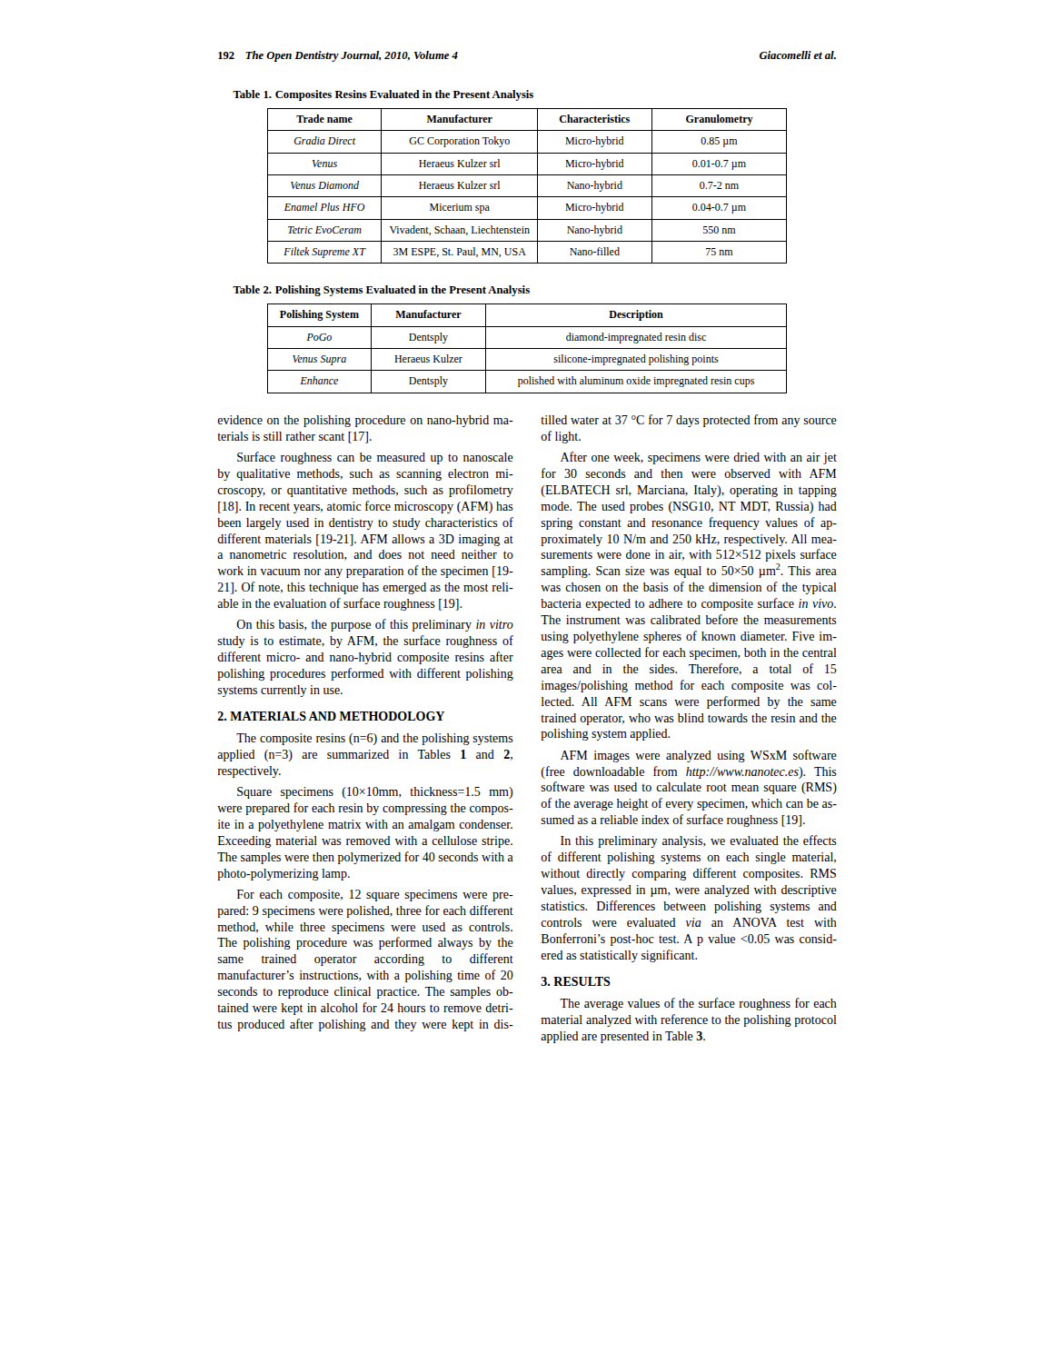192 The Open Dentistry Journal, 2010, Volume 4
Giacomelli et al.
Table 1. Composites Resins Evaluated in the Present Analysis
| Trade name | Manufacturer | Characteristics | Granulometry |
| --- | --- | --- | --- |
| Gradia Direct | GC Corporation Tokyo | Micro-hybrid | 0.85 µm |
| Venus | Heraeus Kulzer srl | Micro-hybrid | 0.01-0.7 µm |
| Venus Diamond | Heraeus Kulzer srl | Nano-hybrid | 0.7-2 nm |
| Enamel Plus HFO | Micerium spa | Micro-hybrid | 0.04-0.7 µm |
| Tetric EvoCeram | Vivadent, Schaan, Liechtenstein | Nano-hybrid | 550 nm |
| Filtek Supreme XT | 3M ESPE, St. Paul, MN, USA | Nano-filled | 75 nm |
Table 2. Polishing Systems Evaluated in the Present Analysis
| Polishing System | Manufacturer | Description |
| --- | --- | --- |
| PoGo | Dentsply | diamond-impregnated resin disc |
| Venus Supra | Heraeus Kulzer | silicone-impregnated polishing points |
| Enhance | Dentsply | polished with aluminum oxide impregnated resin cups |
evidence on the polishing procedure on nano-hybrid materials is still rather scant [17].
Surface roughness can be measured up to nanoscale by qualitative methods, such as scanning electron microscopy, or quantitative methods, such as profilometry [18]. In recent years, atomic force microscopy (AFM) has been largely used in dentistry to study characteristics of different materials [19-21]. AFM allows a 3D imaging at a nanometric resolution, and does not need neither to work in vacuum nor any preparation of the specimen [19-21]. Of note, this technique has emerged as the most reliable in the evaluation of surface roughness [19].
On this basis, the purpose of this preliminary in vitro study is to estimate, by AFM, the surface roughness of different micro- and nano-hybrid composite resins after polishing procedures performed with different polishing systems currently in use.
2. MATERIALS AND METHODOLOGY
The composite resins (n=6) and the polishing systems applied (n=3) are summarized in Tables 1 and 2, respectively.
Square specimens (10×10mm, thickness=1.5 mm) were prepared for each resin by compressing the composite in a polyethylene matrix with an amalgam condenser. Exceeding material was removed with a cellulose stripe. The samples were then polymerized for 40 seconds with a photo-polymerizing lamp.
For each composite, 12 square specimens were prepared: 9 specimens were polished, three for each different method, while three specimens were used as controls. The polishing procedure was performed always by the same trained operator according to different manufacturer’s instructions, with a polishing time of 20 seconds to reproduce clinical practice. The samples obtained were kept in alcohol for 24 hours to remove detritus produced after polishing and they were kept in distilled water at 37 °C for 7 days protected from any source of light.
After one week, specimens were dried with an air jet for 30 seconds and then were observed with AFM (ELBATECH srl, Marciana, Italy), operating in tapping mode. The used probes (NSG10, NT MDT, Russia) had spring constant and resonance frequency values of approximately 10 N/m and 250 kHz, respectively. All measurements were done in air, with 512×512 pixels surface sampling. Scan size was equal to 50×50 µm2. This area was chosen on the basis of the dimension of the typical bacteria expected to adhere to composite surface in vivo. The instrument was calibrated before the measurements using polyethylene spheres of known diameter. Five images were collected for each specimen, both in the central area and in the sides. Therefore, a total of 15 images/polishing method for each composite was collected. All AFM scans were performed by the same trained operator, who was blind towards the resin and the polishing system applied.
AFM images were analyzed using WSxM software (free downloadable from http://www.nanotec.es). This software was used to calculate root mean square (RMS) of the average height of every specimen, which can be assumed as a reliable index of surface roughness [19].
In this preliminary analysis, we evaluated the effects of different polishing systems on each single material, without directly comparing different composites. RMS values, expressed in µm, were analyzed with descriptive statistics. Differences between polishing systems and controls were evaluated via an ANOVA test with Bonferroni’s post-hoc test. A p value <0.05 was considered as statistically significant.
3. RESULTS
The average values of the surface roughness for each material analyzed with reference to the polishing protocol applied are presented in Table 3.